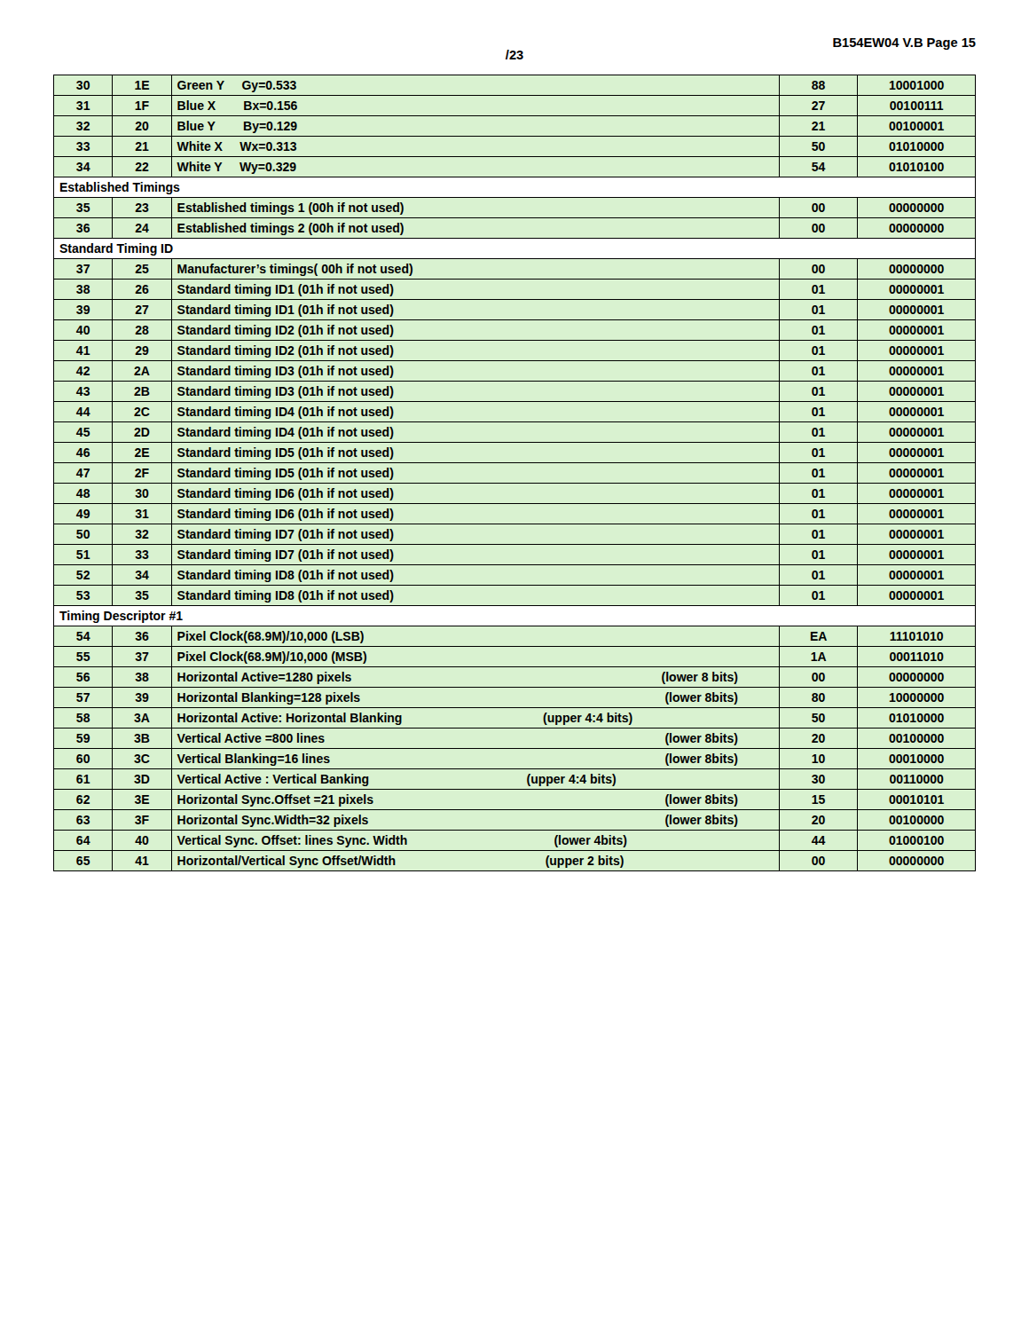B154EW04 V.B Page 15
/23
| 30 | 1E | Green Y Gy=0.533 | 88 | 10001000 |
| 31 | 1F | Blue X Bx=0.156 | 27 | 00100111 |
| 32 | 20 | Blue Y By=0.129 | 21 | 00100001 |
| 33 | 21 | White X Wx=0.313 | 50 | 01010000 |
| 34 | 22 | White Y Wy=0.329 | 54 | 01010100 |
| Established Timings |
| 35 | 23 | Established timings 1 (00h if not used) | 00 | 00000000 |
| 36 | 24 | Established timings 2 (00h if not used) | 00 | 00000000 |
| Standard Timing ID |
| 37 | 25 | Manufacturer’s timings( 00h if not used) | 00 | 00000000 |
| 38 | 26 | Standard timing ID1 (01h if not used) | 01 | 00000001 |
| 39 | 27 | Standard timing ID1 (01h if not used) | 01 | 00000001 |
| 40 | 28 | Standard timing ID2 (01h if not used) | 01 | 00000001 |
| 41 | 29 | Standard timing ID2 (01h if not used) | 01 | 00000001 |
| 42 | 2A | Standard timing ID3 (01h if not used) | 01 | 00000001 |
| 43 | 2B | Standard timing ID3 (01h if not used) | 01 | 00000001 |
| 44 | 2C | Standard timing ID4 (01h if not used) | 01 | 00000001 |
| 45 | 2D | Standard timing ID4 (01h if not used) | 01 | 00000001 |
| 46 | 2E | Standard timing ID5 (01h if not used) | 01 | 00000001 |
| 47 | 2F | Standard timing ID5 (01h if not used) | 01 | 00000001 |
| 48 | 30 | Standard timing ID6 (01h if not used) | 01 | 00000001 |
| 49 | 31 | Standard timing ID6 (01h if not used) | 01 | 00000001 |
| 50 | 32 | Standard timing ID7 (01h if not used) | 01 | 00000001 |
| 51 | 33 | Standard timing ID7 (01h if not used) | 01 | 00000001 |
| 52 | 34 | Standard timing ID8 (01h if not used) | 01 | 00000001 |
| 53 | 35 | Standard timing ID8 (01h if not used) | 01 | 00000001 |
| Timing Descriptor #1 |
| 54 | 36 | Pixel Clock(68.9M)/10,000 (LSB) | EA | 11101010 |
| 55 | 37 | Pixel Clock(68.9M)/10,000 (MSB) | 1A | 00011010 |
| 56 | 38 | Horizontal Active=1280 pixels (lower 8 bits) | 00 | 00000000 |
| 57 | 39 | Horizontal Blanking=128 pixels (lower 8bits) | 80 | 10000000 |
| 58 | 3A | Horizontal Active: Horizontal Blanking (upper 4:4 bits) | 50 | 01010000 |
| 59 | 3B | Vertical Active =800 lines (lower 8bits) | 20 | 00100000 |
| 60 | 3C | Vertical Blanking=16 lines (lower 8bits) | 10 | 00010000 |
| 61 | 3D | Vertical Active : Vertical Banking (upper 4:4 bits) | 30 | 00110000 |
| 62 | 3E | Horizontal Sync.Offset =21 pixels (lower 8bits) | 15 | 00010101 |
| 63 | 3F | Horizontal Sync.Width=32 pixels (lower 8bits) | 20 | 00100000 |
| 64 | 40 | Vertical Sync. Offset: lines Sync. Width (lower 4bits) | 44 | 01000100 |
| 65 | 41 | Horizontal/Vertical Sync Offset/Width (upper 2 bits) | 00 | 00000000 |